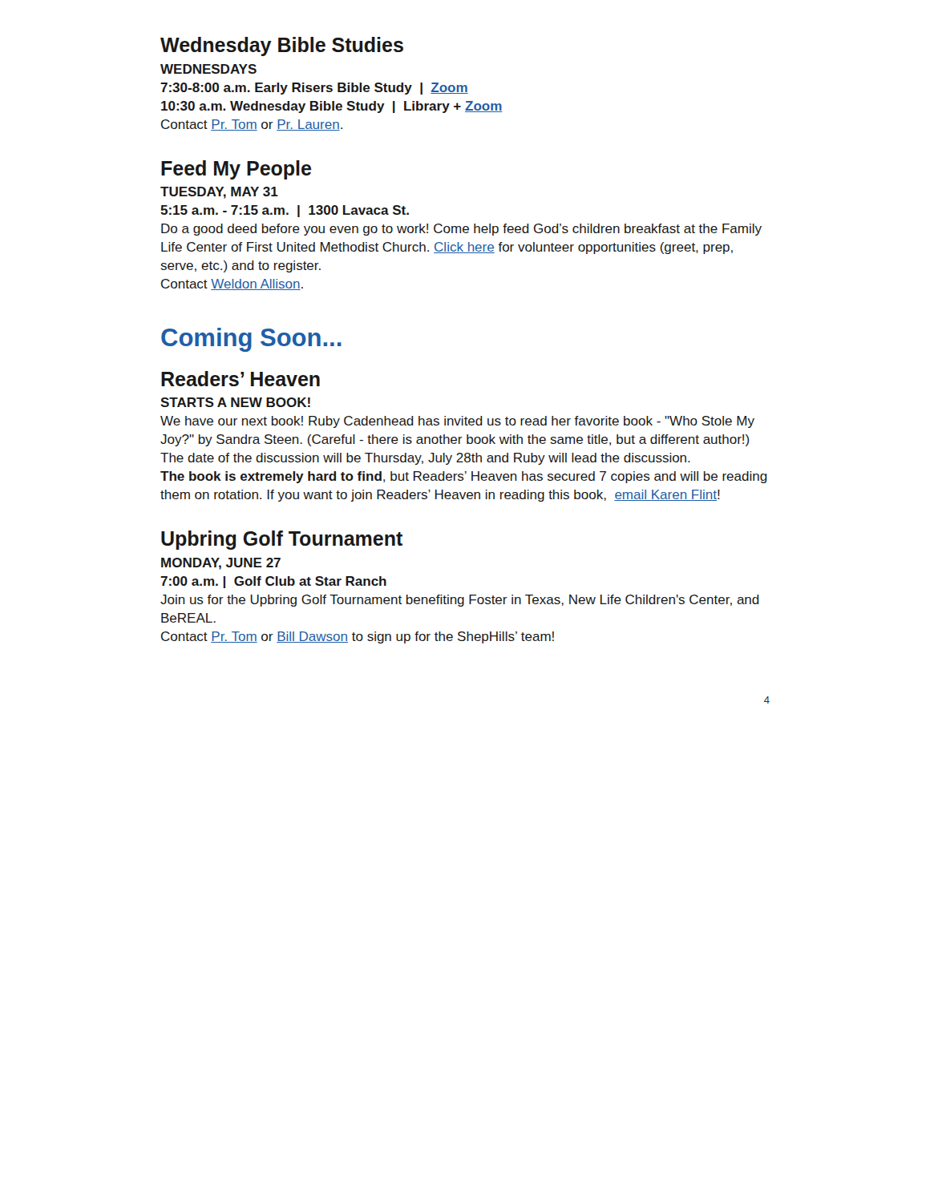Wednesday Bible Studies
WEDNESDAYS
7:30-8:00 a.m. Early Risers Bible Study | Zoom
10:30 a.m. Wednesday Bible Study | Library + Zoom
Contact Pr. Tom or Pr. Lauren.
Feed My People
TUESDAY, MAY 31
5:15 a.m. - 7:15 a.m. | 1300 Lavaca St.
Do a good deed before you even go to work! Come help feed God’s children breakfast at the Family Life Center of First United Methodist Church. Click here for volunteer opportunities (greet, prep, serve, etc.) and to register.
Contact Weldon Allison.
Coming Soon...
Readers’ Heaven
STARTS A NEW BOOK!
We have our next book! Ruby Cadenhead has invited us to read her favorite book - "Who Stole My Joy?" by Sandra Steen. (Careful - there is another book with the same title, but a different author!) The date of the discussion will be Thursday, July 28th and Ruby will lead the discussion.
The book is extremely hard to find, but Readers’ Heaven has secured 7 copies and will be reading them on rotation. If you want to join Readers’ Heaven in reading this book, email Karen Flint!
Upbring Golf Tournament
MONDAY, JUNE 27
7:00 a.m. | Golf Club at Star Ranch
Join us for the Upbring Golf Tournament benefiting Foster in Texas, New Life Children's Center, and BeREAL.
Contact Pr. Tom or Bill Dawson to sign up for the ShepHills’ team!
4